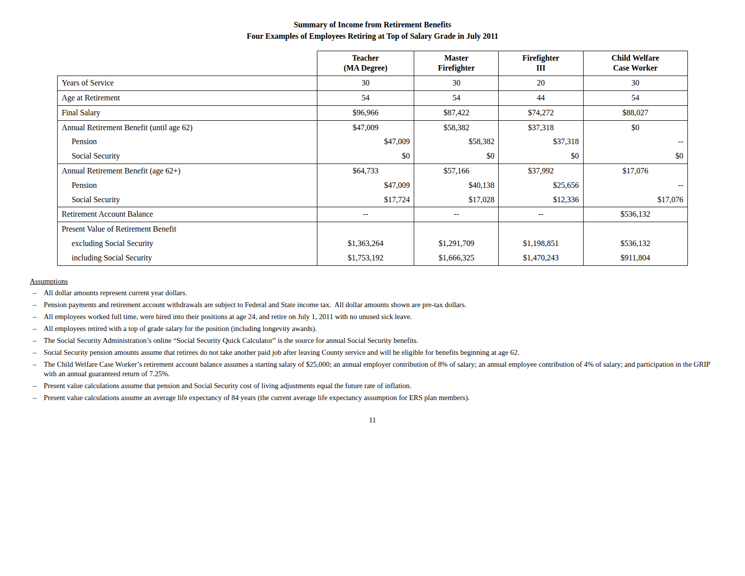Summary of Income from Retirement Benefits
Four Examples of Employees Retiring at Top of Salary Grade in July 2011
| | Teacher (MA Degree) | Master Firefighter | Firefighter III | Child Welfare Case Worker |
| --- | --- | --- | --- | --- |
| Years of Service | 30 | 30 | 20 | 30 |
| Age at Retirement | 54 | 54 | 44 | 54 |
| Final Salary | $96,966 | $87,422 | $74,272 | $88,027 |
| Annual Retirement Benefit (until age 62) | $47,009 | $58,382 | $37,318 | $0 |
| Pension | $47,009 | $58,382 | $37,318 | -- |
| Social Security | $0 | $0 | $0 | $0 |
| Annual Retirement Benefit (age 62+) | $64,733 | $57,166 | $37,992 | $17,076 |
| Pension | $47,009 | $40,138 | $25,656 | -- |
| Social Security | $17,724 | $17,028 | $12,336 | $17,076 |
| Retirement Account Balance | -- | -- | -- | $536,132 |
| Present Value of Retirement Benefit | | | | |
| excluding Social Security | $1,363,264 | $1,291,709 | $1,198,851 | $536,132 |
| including Social Security | $1,753,192 | $1,666,325 | $1,470,243 | $911,804 |
Assumptions
All dollar amounts represent current year dollars.
Pension payments and retirement account withdrawals are subject to Federal and State income tax. All dollar amounts shown are pre-tax dollars.
All employees worked full time, were hired into their positions at age 24, and retire on July 1, 2011 with no unused sick leave.
All employees retired with a top of grade salary for the position (including longevity awards).
The Social Security Administration’s online “Social Security Quick Calculator” is the source for annual Social Security benefits.
Social Security pension amounts assume that retirees do not take another paid job after leaving County service and will be eligible for benefits beginning at age 62.
The Child Welfare Case Worker’s retirement account balance assumes a starting salary of $25,000; an annual employer contribution of 8% of salary; an annual employee contribution of 4% of salary; and participation in the GRIP with an annual guaranteed return of 7.25%.
Present value calculations assume that pension and Social Security cost of living adjustments equal the future rate of inflation.
Present value calculations assume an average life expectancy of 84 years (the current average life expectancy assumption for ERS plan members).
11